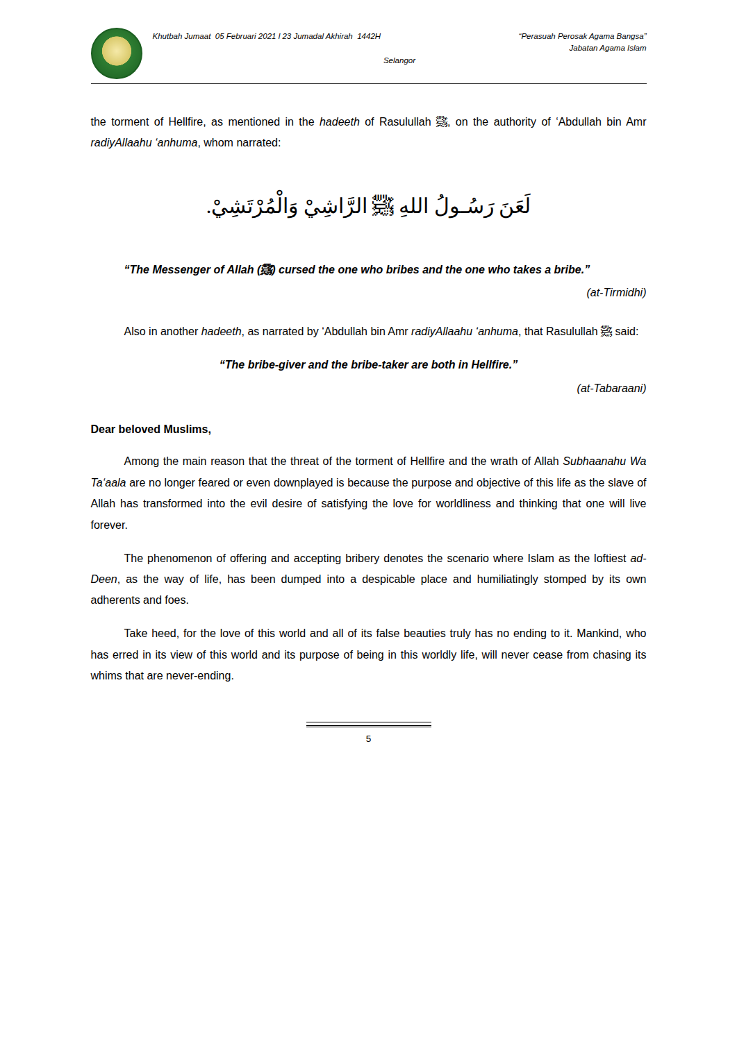Khutbah Jumaat 05 Februari 2021 l 23 Jumadal Akhirah 1442H “Perasuah Perosak Agama Bangsa”
Jabatan Agama Islam
Selangor
the torment of Hellfire, as mentioned in the hadeeth of Rasulullah ﷺ, on the authority of ‘Abdullah bin Amr radiyAllaahu ‘anhuma, whom narrated:
لَعَنَ رَسُـولُ اللهِ ﷺ الرَّاشِيْ وَالْمُرْتَشِيْ.
“The Messenger of Allah (ﷺ) cursed the one who bribes and the one who takes a bribe.”
(at-Tirmidhi)
Also in another hadeeth, as narrated by ‘Abdullah bin Amr radiyAllaahu ‘anhuma, that Rasulullah ﷺ said:
“The bribe-giver and the bribe-taker are both in Hellfire.”
(at-Tabaraani)
Dear beloved Muslims,
Among the main reason that the threat of the torment of Hellfire and the wrath of Allah Subhaanahu Wa Ta‘aala are no longer feared or even downplayed is because the purpose and objective of this life as the slave of Allah has transformed into the evil desire of satisfying the love for worldliness and thinking that one will live forever.
The phenomenon of offering and accepting bribery denotes the scenario where Islam as the loftiest ad-Deen, as the way of life, has been dumped into a despicable place and humiliatingly stomped by its own adherents and foes.
Take heed, for the love of this world and all of its false beauties truly has no ending to it. Mankind, who has erred in its view of this world and its purpose of being in this worldly life, will never cease from chasing its whims that are never-ending.
5